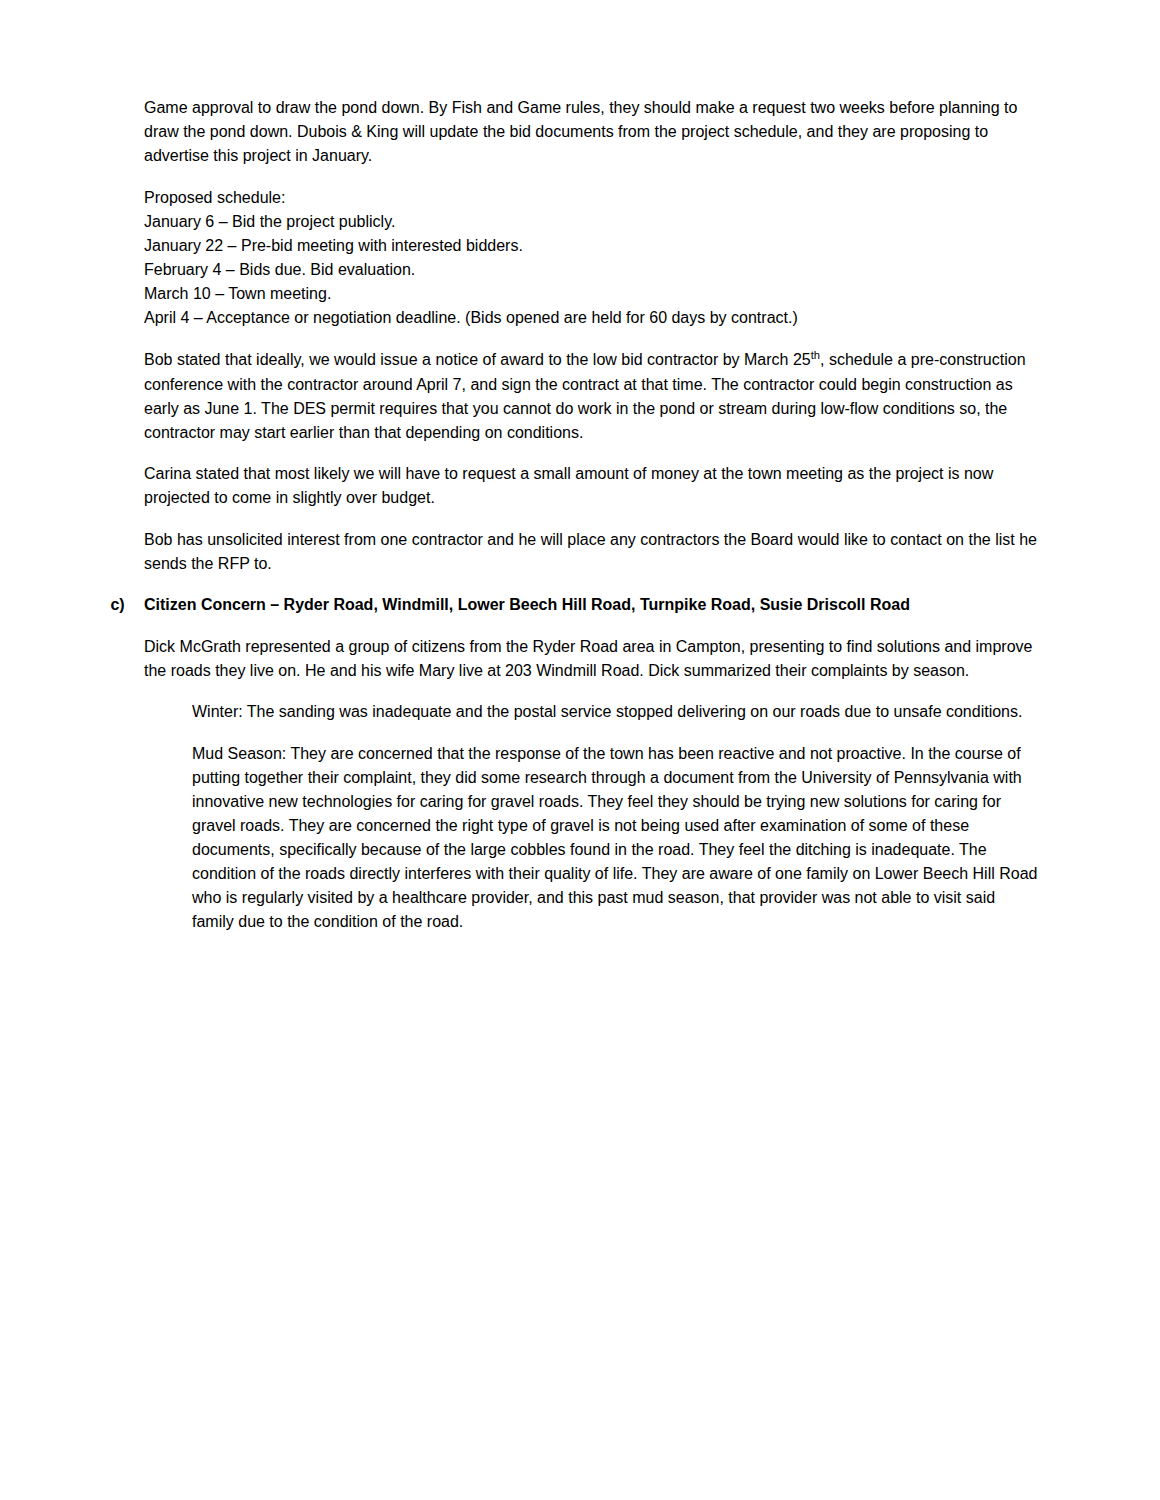Game approval to draw the pond down. By Fish and Game rules, they should make a request two weeks before planning to draw the pond down. Dubois & King will update the bid documents from the project schedule, and they are proposing to advertise this project in January.
Proposed schedule:
January 6 – Bid the project publicly.
January 22 – Pre-bid meeting with interested bidders.
February 4 – Bids due. Bid evaluation.
March 10 – Town meeting.
April 4 – Acceptance or negotiation deadline. (Bids opened are held for 60 days by contract.)
Bob stated that ideally, we would issue a notice of award to the low bid contractor by March 25th, schedule a pre-construction conference with the contractor around April 7, and sign the contract at that time. The contractor could begin construction as early as June 1. The DES permit requires that you cannot do work in the pond or stream during low-flow conditions so, the contractor may start earlier than that depending on conditions.
Carina stated that most likely we will have to request a small amount of money at the town meeting as the project is now projected to come in slightly over budget.
Bob has unsolicited interest from one contractor and he will place any contractors the Board would like to contact on the list he sends the RFP to.
c)
Citizen Concern – Ryder Road, Windmill, Lower Beech Hill Road, Turnpike Road, Susie Driscoll Road
Dick McGrath represented a group of citizens from the Ryder Road area in Campton, presenting to find solutions and improve the roads they live on. He and his wife Mary live at 203 Windmill Road. Dick summarized their complaints by season.
Winter: The sanding was inadequate and the postal service stopped delivering on our roads due to unsafe conditions.
Mud Season: They are concerned that the response of the town has been reactive and not proactive. In the course of putting together their complaint, they did some research through a document from the University of Pennsylvania with innovative new technologies for caring for gravel roads. They feel they should be trying new solutions for caring for gravel roads. They are concerned the right type of gravel is not being used after examination of some of these documents, specifically because of the large cobbles found in the road. They feel the ditching is inadequate. The condition of the roads directly interferes with their quality of life. They are aware of one family on Lower Beech Hill Road who is regularly visited by a healthcare provider, and this past mud season, that provider was not able to visit said family due to the condition of the road.